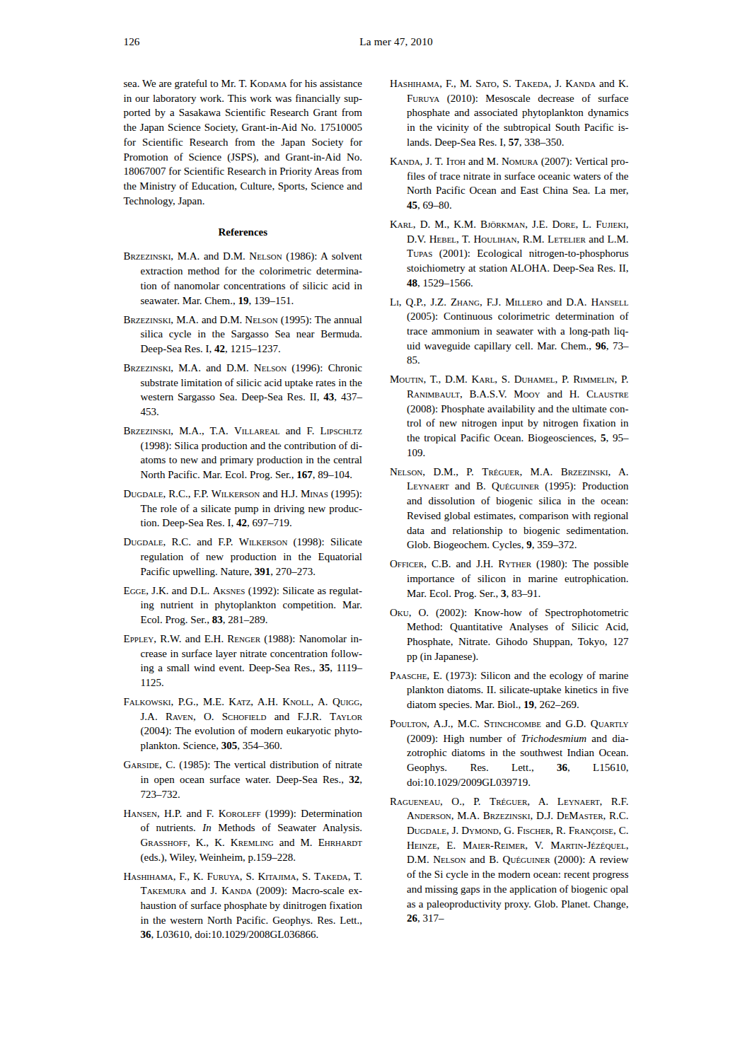126
La mer 47, 2010
sea. We are grateful to Mr. T. Kodama for his assistance in our laboratory work. This work was financially supported by a Sasakawa Scientific Research Grant from the Japan Science Society, Grant-in-Aid No. 17510005 for Scientific Research from the Japan Society for Promotion of Science (JSPS), and Grant-in-Aid No. 18067007 for Scientific Research in Priority Areas from the Ministry of Education, Culture, Sports, Science and Technology, Japan.
References
Brzezinski, M.A. and D.M. Nelson (1986): A solvent extraction method for the colorimetric determination of nanomolar concentrations of silicic acid in seawater. Mar. Chem., 19, 139–151.
Brzezinski, M.A. and D.M. Nelson (1995): The annual silica cycle in the Sargasso Sea near Bermuda. Deep-Sea Res. I, 42, 1215–1237.
Brzezinski, M.A. and D.M. Nelson (1996): Chronic substrate limitation of silicic acid uptake rates in the western Sargasso Sea. Deep-Sea Res. II, 43, 437–453.
Brzezinski, M.A., T.A. Villareal and F. Lipschltz (1998): Silica production and the contribution of diatoms to new and primary production in the central North Pacific. Mar. Ecol. Prog. Ser., 167, 89–104.
Dugdale, R.C., F.P. Wilkerson and H.J. Minas (1995): The role of a silicate pump in driving new production. Deep-Sea Res. I, 42, 697–719.
Dugdale, R.C. and F.P. Wilkerson (1998): Silicate regulation of new production in the Equatorial Pacific upwelling. Nature, 391, 270–273.
Egge, J.K. and D.L. Aksnes (1992): Silicate as regulating nutrient in phytoplankton competition. Mar. Ecol. Prog. Ser., 83, 281–289.
Eppley, R.W. and E.H. Renger (1988): Nanomolar increase in surface layer nitrate concentration following a small wind event. Deep-Sea Res., 35, 1119–1125.
Falkowski, P.G., M.E. Katz, A.H. Knoll, A. Quigg, J.A. Raven, O. Schofield and F.J.R. Taylor (2004): The evolution of modern eukaryotic phytoplankton. Science, 305, 354–360.
Garside, C. (1985): The vertical distribution of nitrate in open ocean surface water. Deep-Sea Res., 32, 723–732.
Hansen, H.P. and F. Koroleff (1999): Determination of nutrients. In Methods of Seawater Analysis. Grasshoff, K., K. Kremling and M. Ehrhardt (eds.), Wiley, Weinheim, p.159–228.
Hashihama, F., K. Furuya, S. Kitajima, S. Takeda, T. Takemura and J. Kanda (2009): Macro-scale exhaustion of surface phosphate by dinitrogen fixation in the western North Pacific. Geophys. Res. Lett., 36, L03610, doi:10.1029/2008GL036866.
Hashihama, F., M. Sato, S. Takeda, J. Kanda and K. Furuya (2010): Mesoscale decrease of surface phosphate and associated phytoplankton dynamics in the vicinity of the subtropical South Pacific islands. Deep-Sea Res. I, 57, 338–350.
Kanda, J. T. Itoh and M. Nomura (2007): Vertical profiles of trace nitrate in surface oceanic waters of the North Pacific Ocean and East China Sea. La mer, 45, 69–80.
Karl, D. M., K.M. Björkman, J.E. Dore, L. Fujieki, D.V. Hebel, T. Houlihan, R.M. Letelier and L.M. Tupas (2001): Ecological nitrogen-to-phosphorus stoichiometry at station ALOHA. Deep-Sea Res. II, 48, 1529–1566.
Li, Q.P., J.Z. Zhang, F.J. Millero and D.A. Hansell (2005): Continuous colorimetric determination of trace ammonium in seawater with a long-path liquid waveguide capillary cell. Mar. Chem., 96, 73–85.
Moutin, T., D.M. Karl, S. Duhamel, P. Rimmelin, P. Ranimbault, B.A.S.V. Mooy and H. Claustre (2008): Phosphate availability and the ultimate control of new nitrogen input by nitrogen fixation in the tropical Pacific Ocean. Biogeosciences, 5, 95–109.
Nelson, D.M., P. Tréguer, M.A. Brzezinski, A. Leynaert and B. Quéguiner (1995): Production and dissolution of biogenic silica in the ocean: Revised global estimates, comparison with regional data and relationship to biogenic sedimentation. Glob. Biogeochem. Cycles, 9, 359–372.
Officer, C.B. and J.H. Ryther (1980): The possible importance of silicon in marine eutrophication. Mar. Ecol. Prog. Ser., 3, 83–91.
Oku, O. (2002): Know-how of Spectrophotometric Method: Quantitative Analyses of Silicic Acid, Phosphate, Nitrate. Gihodo Shuppan, Tokyo, 127 pp (in Japanese).
Paasche, E. (1973): Silicon and the ecology of marine plankton diatoms. II. silicate-uptake kinetics in five diatom species. Mar. Biol., 19, 262–269.
Poulton, A.J., M.C. Stinchcombe and G.D. Quartly (2009): High number of Trichodesmium and diazotrophic diatoms in the southwest Indian Ocean. Geophys. Res. Lett., 36, L15610, doi:10.1029/2009GL039719.
Ragueneau, O., P. Tréguer, A. Leynaert, R.F. Anderson, M.A. Brzezinski, D.J. DeMaster, R.C. Dugdale, J. Dymond, G. Fischer, R. Françoise, C. Heinze, E. Maier-Reimer, V. Martin-Jézéquel, D.M. Nelson and B. Quéguiner (2000): A review of the Si cycle in the modern ocean: recent progress and missing gaps in the application of biogenic opal as a paleoproductivity proxy. Glob. Planet. Change, 26, 317–